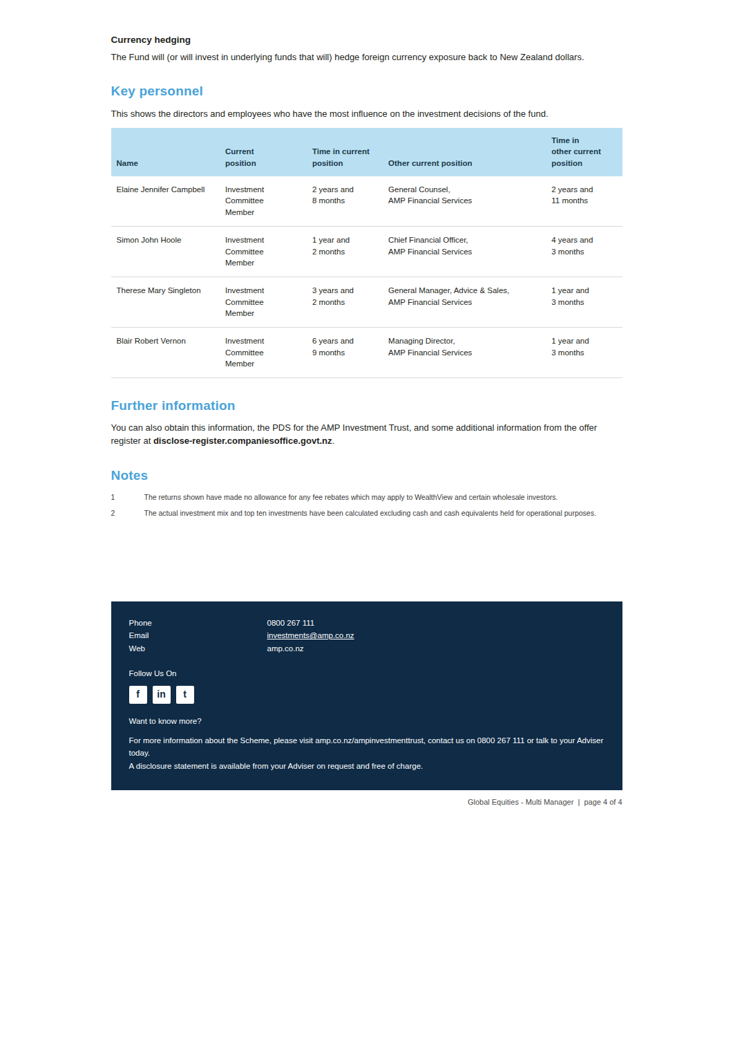Currency hedging
The Fund will (or will invest in underlying funds that will) hedge foreign currency exposure back to New Zealand dollars.
Key personnel
This shows the directors and employees who have the most influence on the investment decisions of the fund.
| Name | Current position | Time in current position | Other current position | Time in other current position |
| --- | --- | --- | --- | --- |
| Elaine Jennifer Campbell | Investment Committee Member | 2 years and 8 months | General Counsel, AMP Financial Services | 2 years and 11 months |
| Simon John Hoole | Investment Committee Member | 1 year and 2 months | Chief Financial Officer, AMP Financial Services | 4 years and 3 months |
| Therese Mary Singleton | Investment Committee Member | 3 years and 2 months | General Manager, Advice & Sales, AMP Financial Services | 1 year and 3 months |
| Blair Robert Vernon | Investment Committee Member | 6 years and 9 months | Managing Director, AMP Financial Services | 1 year and 3 months |
Further information
You can also obtain this information, the PDS for the AMP Investment Trust, and some additional information from the offer register at disclose-register.companiesoffice.govt.nz.
Notes
1 The returns shown have made no allowance for any fee rebates which may apply to WealthView and certain wholesale investors.
2 The actual investment mix and top ten investments have been calculated excluding cash and cash equivalents held for operational purposes.
Phone
Email
Web
0800 267 111
investments@amp.co.nz
amp.co.nz
Follow Us On
f in t
Want to know more?
For more information about the Scheme, please visit amp.co.nz/ampinvestmenttrust, contact us on 0800 267 111 or talk to your Adviser today.
A disclosure statement is available from your Adviser on request and free of charge.
Global Equities - Multi Manager | page 4 of 4